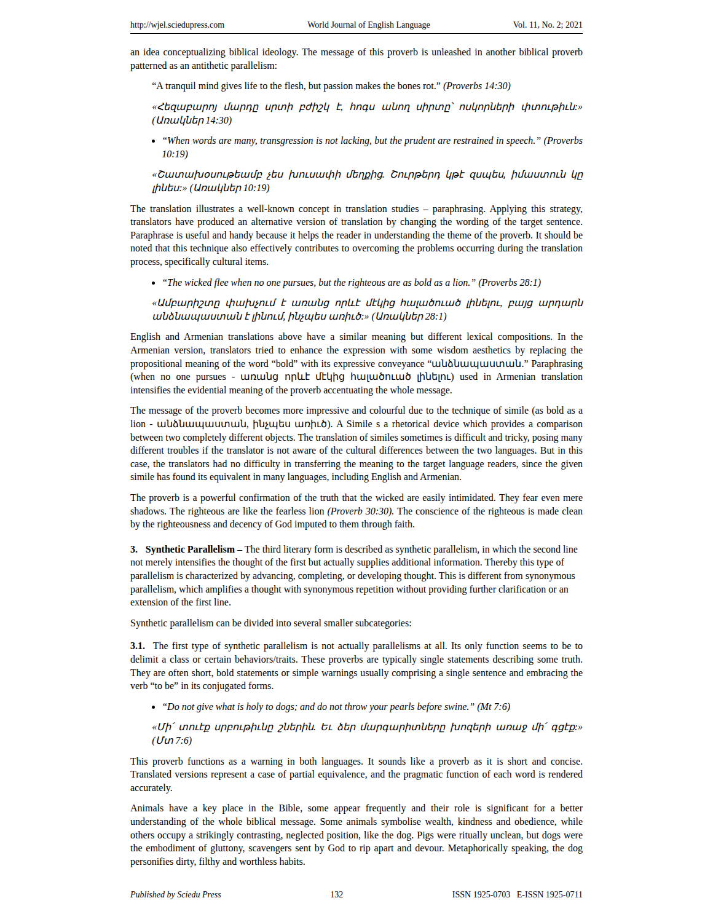http://wjel.sciedupress.com World Journal of English Language Vol. 11, No. 2; 2021
an idea conceptualizing biblical ideology. The message of this proverb is unleashed in another biblical proverb patterned as an antithetic parallelism:
“A tranquil mind gives life to the flesh, but passion makes the bones rot.” (Proverbs 14:30)
«Հեզաբարոյ մարդը սրտի բժիշկ է, հոգս անող սիրտը՝ ոսկորների փտութիւն:» (Առակներ 14:30)
“When words are many, transgression is not lacking, but the prudent are restrained in speech.” (Proverbs 10:19)
«Շատախօսութեամբ չես խուսափի մեղքից. Շուրթերդ կթէ զսպես, իմաստուն կը լինես:» (Առակներ 10:19)
The translation illustrates a well-known concept in translation studies – paraphrasing. Applying this strategy, translators have produced an alternative version of translation by changing the wording of the target sentence. Paraphrase is useful and handy because it helps the reader in understanding the theme of the proverb. It should be noted that this technique also effectively contributes to overcoming the problems occurring during the translation process, specifically cultural items.
“The wicked flee when no one pursues, but the righteous are as bold as a lion.” (Proverbs 28:1)
«Ամբարիշտը փախչում է առանց որևէ մէկից հալածուած լինելու, բայց արդարն անձնապաստան է լինում, ինչպես առիւծ:» (Առակներ 28:1)
English and Armenian translations above have a similar meaning but different lexical compositions. In the Armenian version, translators tried to enhance the expression with some wisdom aesthetics by replacing the propositional meaning of the word “bold” with its expressive conveyance “անձնապաստան.” Paraphrasing (when no one pursues - առանց որևէ մէկից հալածուած լինելու) used in Armenian translation intensifies the evidential meaning of the proverb accentuating the whole message.
The message of the proverb becomes more impressive and colourful due to the technique of simile (as bold as a lion - անձնապաստան, ինչպես առիւծ). A Simile s a rhetorical device which provides a comparison between two completely different objects. The translation of similes sometimes is difficult and tricky, posing many different troubles if the translator is not aware of the cultural differences between the two languages. But in this case, the translators had no difficulty in transferring the meaning to the target language readers, since the given simile has found its equivalent in many languages, including English and Armenian.
The proverb is a powerful confirmation of the truth that the wicked are easily intimidated. They fear even mere shadows. The righteous are like the fearless lion (Proverb 30:30). The conscience of the righteous is made clean by the righteousness and decency of God imputed to them through faith.
3. Synthetic Parallelism – The third literary form is described as synthetic parallelism, in which the second line not merely intensifies the thought of the first but actually supplies additional information. Thereby this type of parallelism is characterized by advancing, completing, or developing thought. This is different from synonymous parallelism, which amplifies a thought with synonymous repetition without providing further clarification or an extension of the first line.
Synthetic parallelism can be divided into several smaller subcategories:
3.1. The first type of synthetic parallelism is not actually parallelisms at all. Its only function seems to be to delimit a class or certain behaviors/traits. These proverbs are typically single statements describing some truth. They are often short, bold statements or simple warnings usually comprising a single sentence and embracing the verb “to be” in its conjugated forms.
“Do not give what is holy to dogs; and do not throw your pearls before swine.” (Mt 7:6)
«Մի՛ տուէք սրբութիւնը շներին. Եւ ձեր մարգարիտները խոզերի առաջ մի՛ գցէք:» (Մտ 7:6)
This proverb functions as a warning in both languages. It sounds like a proverb as it is short and concise. Translated versions represent a case of partial equivalence, and the pragmatic function of each word is rendered accurately.
Animals have a key place in the Bible, some appear frequently and their role is significant for a better understanding of the whole biblical message. Some animals symbolise wealth, kindness and obedience, while others occupy a strikingly contrasting, neglected position, like the dog. Pigs were ritually unclean, but dogs were the embodiment of gluttony, scavengers sent by God to rip apart and devour. Metaphorically speaking, the dog personifies dirty, filthy and worthless habits.
Published by Sciedu Press 132 ISSN 1925-0703 E-ISSN 1925-0711